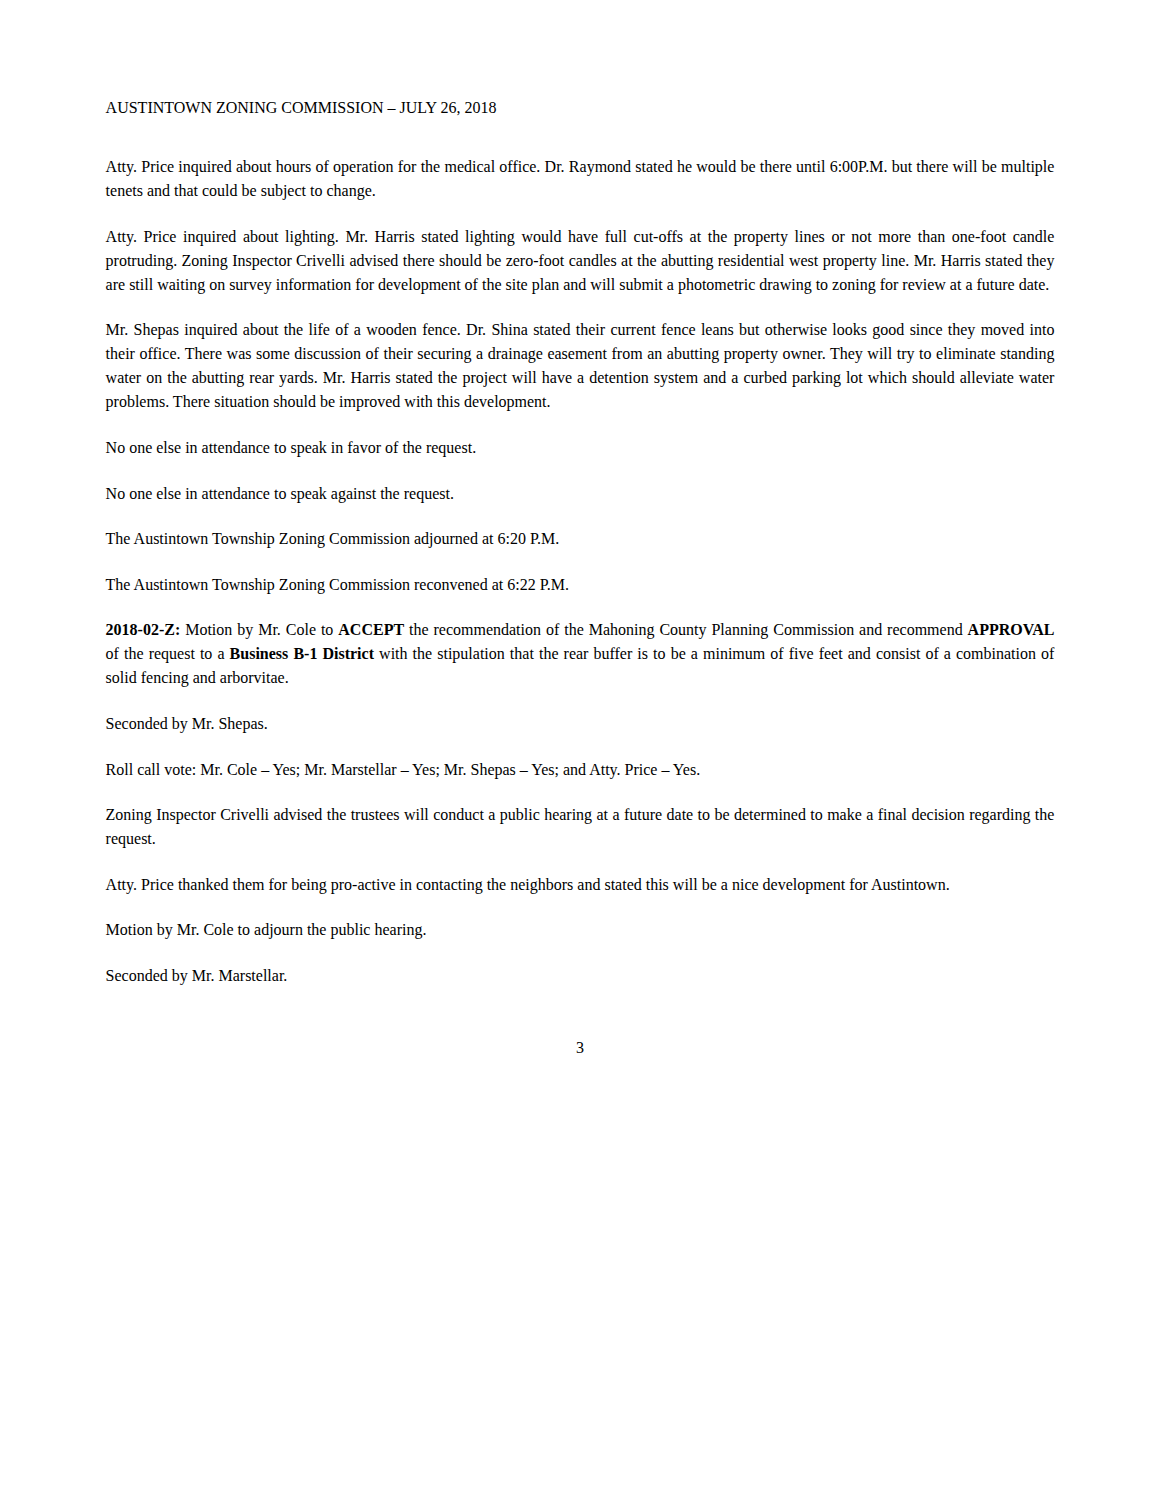AUSTINTOWN ZONING COMMISSION – JULY 26, 2018
Atty. Price inquired about hours of operation for the medical office. Dr. Raymond stated he would be there until 6:00P.M. but there will be multiple tenets and that could be subject to change.
Atty. Price inquired about lighting. Mr. Harris stated lighting would have full cut-offs at the property lines or not more than one-foot candle protruding. Zoning Inspector Crivelli advised there should be zero-foot candles at the abutting residential west property line. Mr. Harris stated they are still waiting on survey information for development of the site plan and will submit a photometric drawing to zoning for review at a future date.
Mr. Shepas inquired about the life of a wooden fence. Dr. Shina stated their current fence leans but otherwise looks good since they moved into their office. There was some discussion of their securing a drainage easement from an abutting property owner. They will try to eliminate standing water on the abutting rear yards. Mr. Harris stated the project will have a detention system and a curbed parking lot which should alleviate water problems. There situation should be improved with this development.
No one else in attendance to speak in favor of the request.
No one else in attendance to speak against the request.
The Austintown Township Zoning Commission adjourned at 6:20 P.M.
The Austintown Township Zoning Commission reconvened at 6:22 P.M.
2018-02-Z: Motion by Mr. Cole to ACCEPT the recommendation of the Mahoning County Planning Commission and recommend APPROVAL of the request to a Business B-1 District with the stipulation that the rear buffer is to be a minimum of five feet and consist of a combination of solid fencing and arborvitae.
Seconded by Mr. Shepas.
Roll call vote: Mr. Cole – Yes; Mr. Marstellar – Yes; Mr. Shepas – Yes; and Atty. Price – Yes.
Zoning Inspector Crivelli advised the trustees will conduct a public hearing at a future date to be determined to make a final decision regarding the request.
Atty. Price thanked them for being pro-active in contacting the neighbors and stated this will be a nice development for Austintown.
Motion by Mr. Cole to adjourn the public hearing.
Seconded by Mr. Marstellar.
3